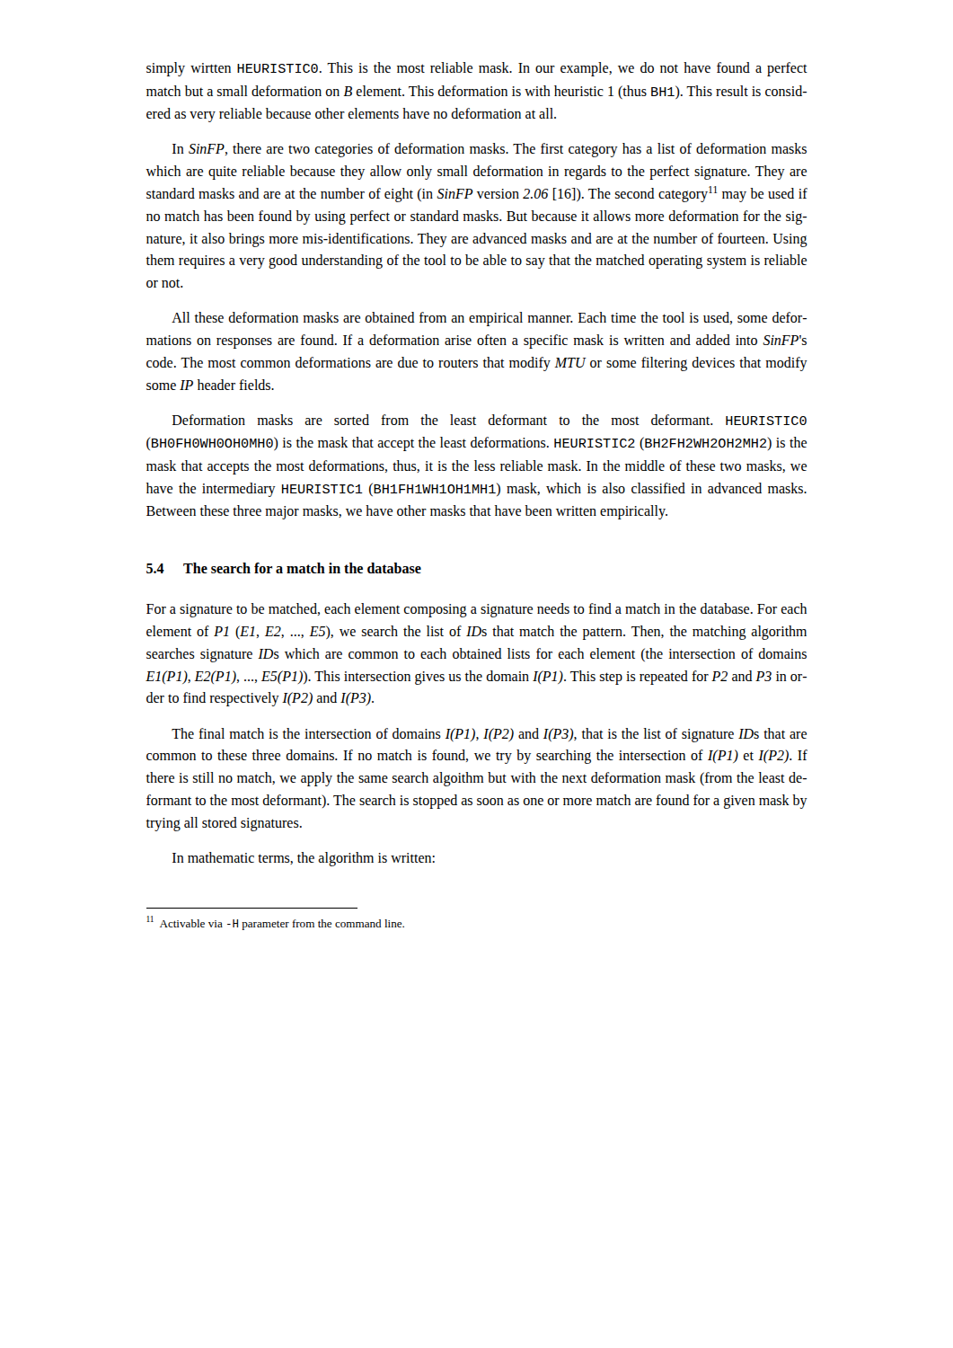simply wirtten HEURISTIC0. This is the most reliable mask. In our example, we do not have found a perfect match but a small deformation on B element. This deformation is with heuristic 1 (thus BH1). This result is considered as very reliable because other elements have no deformation at all.
In SinFP, there are two categories of deformation masks. The first category has a list of deformation masks which are quite reliable because they allow only small deformation in regards to the perfect signature. They are standard masks and are at the number of eight (in SinFP version 2.06 [16]). The second category11 may be used if no match has been found by using perfect or standard masks. But because it allows more deformation for the signature, it also brings more mis-identifications. They are advanced masks and are at the number of fourteen. Using them requires a very good understanding of the tool to be able to say that the matched operating system is reliable or not.
All these deformation masks are obtained from an empirical manner. Each time the tool is used, some deformations on responses are found. If a deformation arise often a specific mask is written and added into SinFP's code. The most common deformations are due to routers that modify MTU or some filtering devices that modify some IP header fields.
Deformation masks are sorted from the least deformant to the most deformant. HEURISTIC0 (BH0FH0WH0OH0MH0) is the mask that accept the least deformations. HEURISTIC2 (BH2FH2WH2OH2MH2) is the mask that accepts the most deformations, thus, it is the less reliable mask. In the middle of these two masks, we have the intermediary HEURISTIC1 (BH1FH1WH1OH1MH1) mask, which is also classified in advanced masks. Between these three major masks, we have other masks that have been written empirically.
5.4 The search for a match in the database
For a signature to be matched, each element composing a signature needs to find a match in the database. For each element of P1 (E1, E2, ..., E5), we search the list of IDs that match the pattern. Then, the matching algorithm searches signature IDs which are common to each obtained lists for each element (the intersection of domains E1(P1), E2(P1), ..., E5(P1)). This intersection gives us the domain I(P1). This step is repeated for P2 and P3 in order to find respectively I(P2) and I(P3).
The final match is the intersection of domains I(P1), I(P2) and I(P3), that is the list of signature IDs that are common to these three domains. If no match is found, we try by searching the intersection of I(P1) et I(P2). If there is still no match, we apply the same search algoithm but with the next deformation mask (from the least deformant to the most deformant). The search is stopped as soon as one or more match are found for a given mask by trying all stored signatures.
In mathematic terms, the algorithm is written:
11 Activable via -H parameter from the command line.